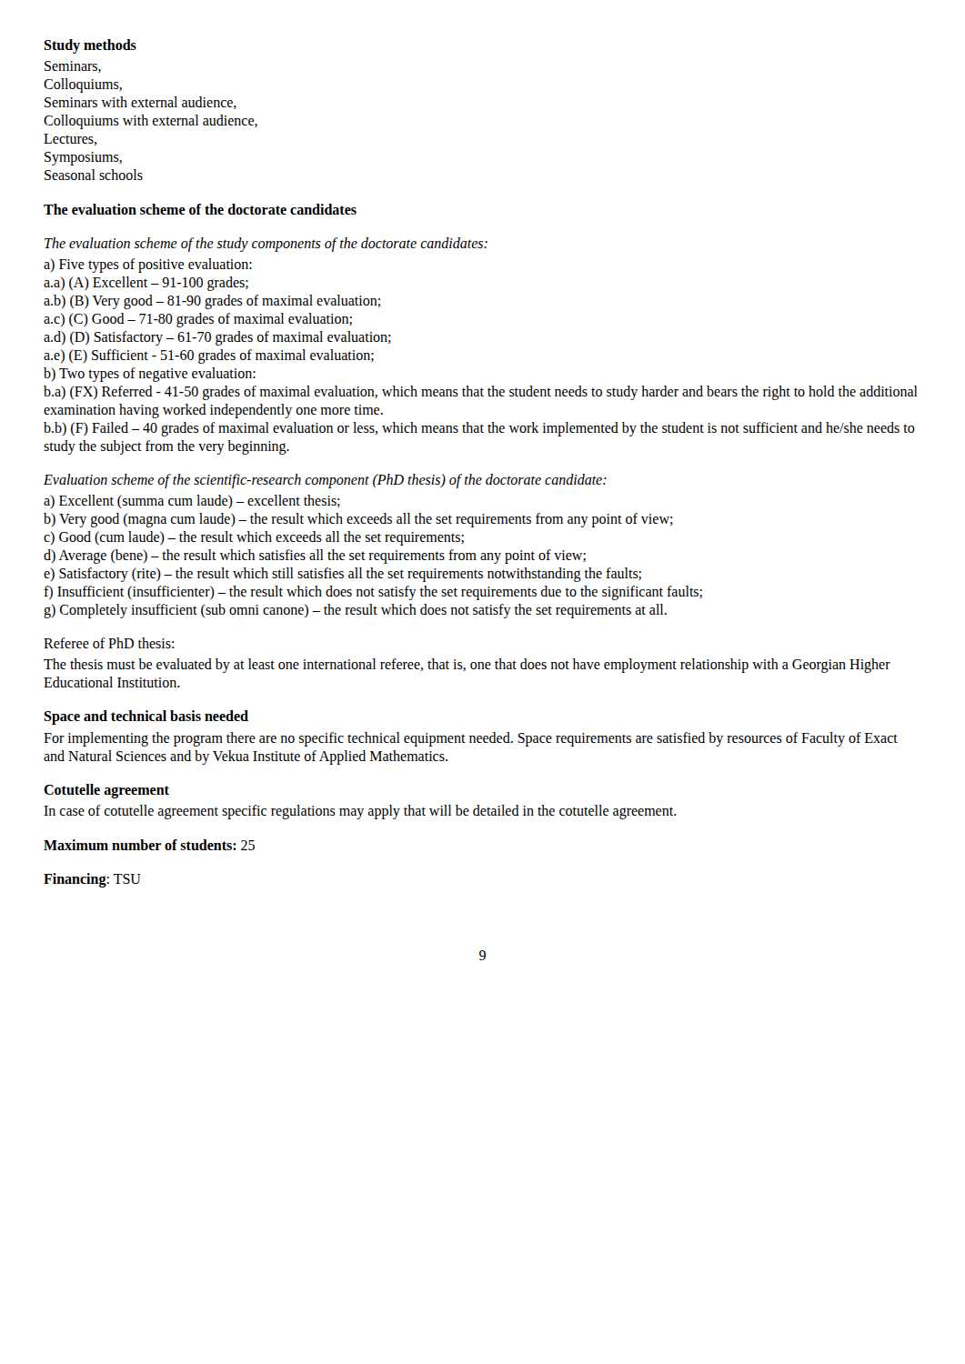Study methods
Seminars,
Colloquiums,
Seminars with external audience,
Colloquiums with external audience,
Lectures,
Symposiums,
Seasonal schools
The evaluation scheme of the doctorate candidates
The evaluation scheme of the study components of the doctorate candidates:
a) Five types of positive evaluation:
a.a) (A) Excellent – 91-100 grades;
a.b) (B) Very good – 81-90 grades of maximal evaluation;
a.c) (C) Good – 71-80 grades of maximal evaluation;
a.d) (D) Satisfactory – 61-70 grades of maximal evaluation;
a.e) (E) Sufficient - 51-60 grades of maximal evaluation;
b) Two types of negative evaluation:
b.a) (FX) Referred - 41-50 grades of maximal evaluation, which means that the student needs to study harder and bears the right to hold the additional examination having worked independently one more time.
b.b) (F) Failed – 40 grades of maximal evaluation or less, which means that the work implemented by the student is not sufficient and he/she needs to study the subject from the very beginning.
Evaluation scheme of the scientific-research component (PhD thesis) of the doctorate candidate:
a) Excellent (summa cum laude) – excellent thesis;
b) Very good (magna cum laude) – the result which exceeds all the set requirements from any point of view;
c) Good (cum laude) – the result which exceeds all the set requirements;
d) Average (bene) – the result which satisfies all the set requirements from any point of view;
e) Satisfactory (rite) – the result which still satisfies all the set requirements notwithstanding the faults;
f) Insufficient (insufficienter) – the result which does not satisfy the set requirements due to the significant faults;
g) Completely insufficient (sub omni canone) – the result which does not satisfy the set requirements at all.
Referee of PhD thesis:
The thesis must be evaluated by at least one international referee, that is, one that does not have employment relationship with a Georgian Higher Educational Institution.
Space and technical basis needed
For implementing the program there are no specific technical equipment needed. Space requirements are satisfied by resources of Faculty of Exact and Natural Sciences and by Vekua Institute of Applied Mathematics.
Cotutelle agreement
In case of cotutelle agreement specific regulations may apply that will be detailed in the cotutelle agreement.
Maximum number of students: 25
Financing: TSU
9